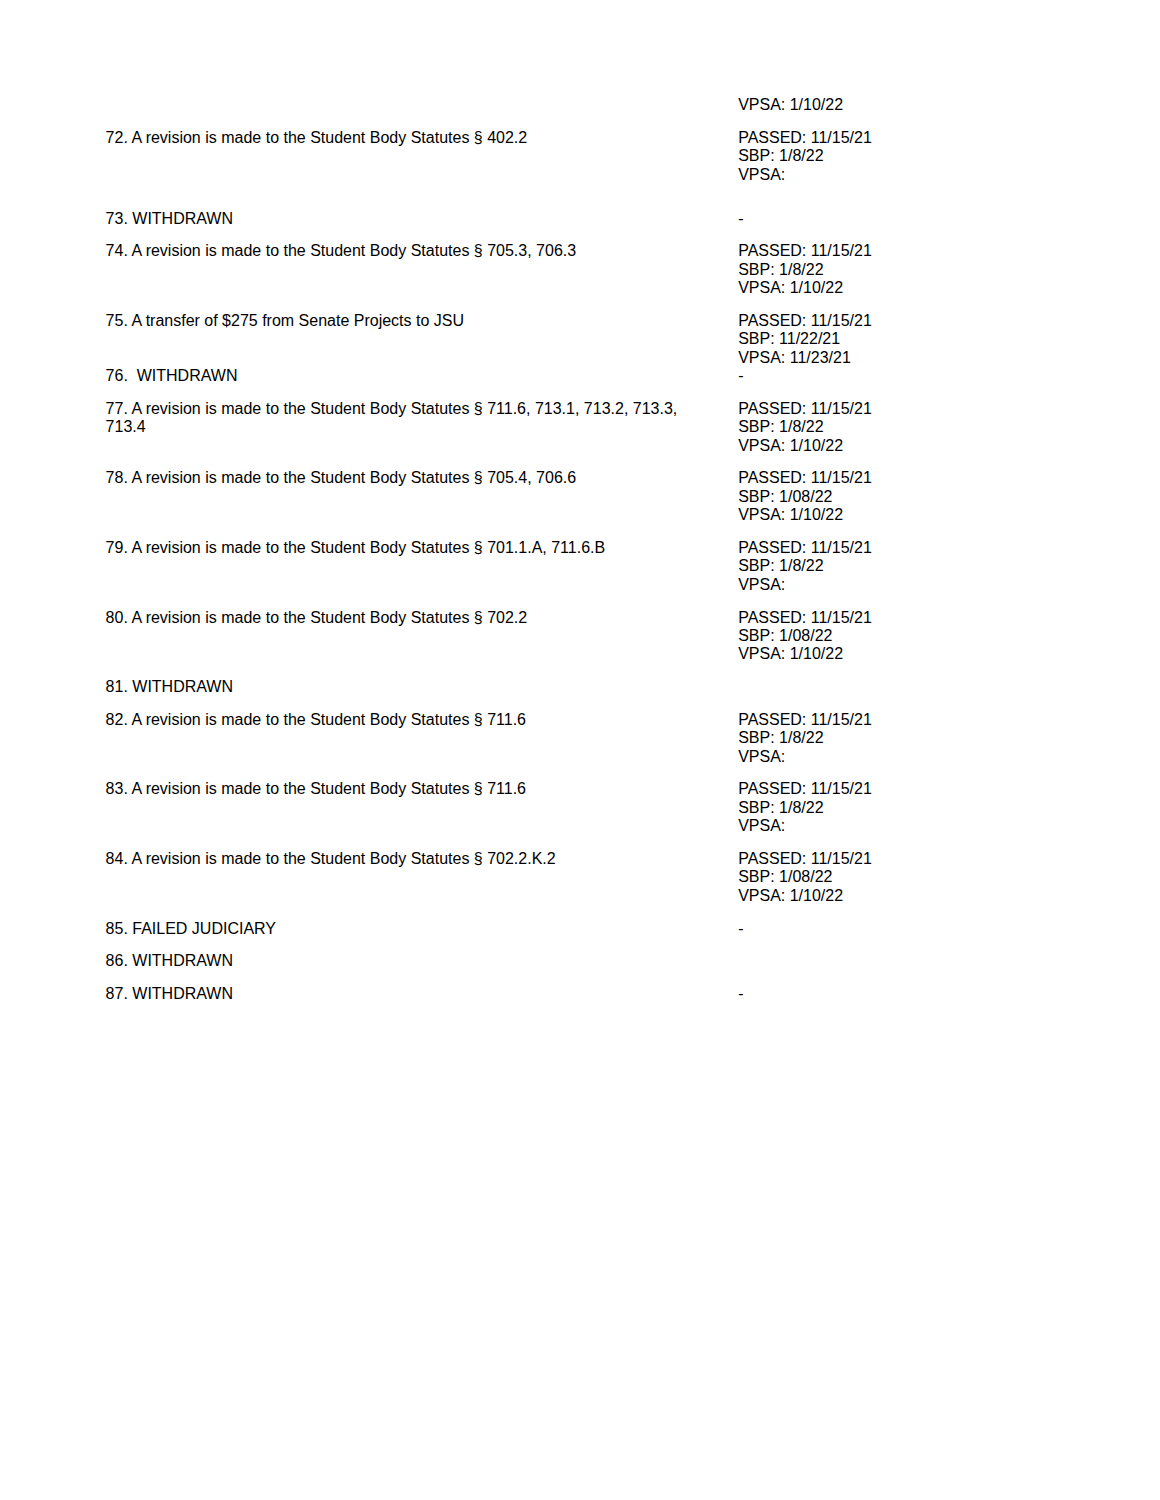| | VPSA: 1/10/22 |
| 72. A revision is made to the Student Body Statutes § 402.2 | PASSED: 11/15/21 SBP: 1/8/22 VPSA: |
| 73. WITHDRAWN | - |
| 74. A revision is made to the Student Body Statutes § 705.3, 706.3 | PASSED: 11/15/21 SBP: 1/8/22 VPSA: 1/10/22 |
| 75. A transfer of $275 from Senate Projects to JSU | PASSED: 11/15/21 SBP: 11/22/21 VPSA: 11/23/21 |
| 76. WITHDRAWN | - |
| 77. A revision is made to the Student Body Statutes § 711.6, 713.1, 713.2, 713.3, 713.4 | PASSED: 11/15/21 SBP: 1/8/22 VPSA: 1/10/22 |
| 78. A revision is made to the Student Body Statutes § 705.4, 706.6 | PASSED: 11/15/21 SBP: 1/08/22 VPSA: 1/10/22 |
| 79. A revision is made to the Student Body Statutes § 701.1.A, 711.6.B | PASSED: 11/15/21 SBP: 1/8/22 VPSA: |
| 80. A revision is made to the Student Body Statutes § 702.2 | PASSED: 11/15/21 SBP: 1/08/22 VPSA: 1/10/22 |
| 81. WITHDRAWN | |
| 82. A revision is made to the Student Body Statutes § 711.6 | PASSED: 11/15/21 SBP: 1/8/22 VPSA: |
| 83. A revision is made to the Student Body Statutes § 711.6 | PASSED: 11/15/21 SBP: 1/8/22 VPSA: |
| 84. A revision is made to the Student Body Statutes § 702.2.K.2 | PASSED: 11/15/21 SBP: 1/08/22 VPSA: 1/10/22 |
| 85. FAILED JUDICIARY | - |
| 86. WITHDRAWN | |
| 87. WITHDRAWN | - |